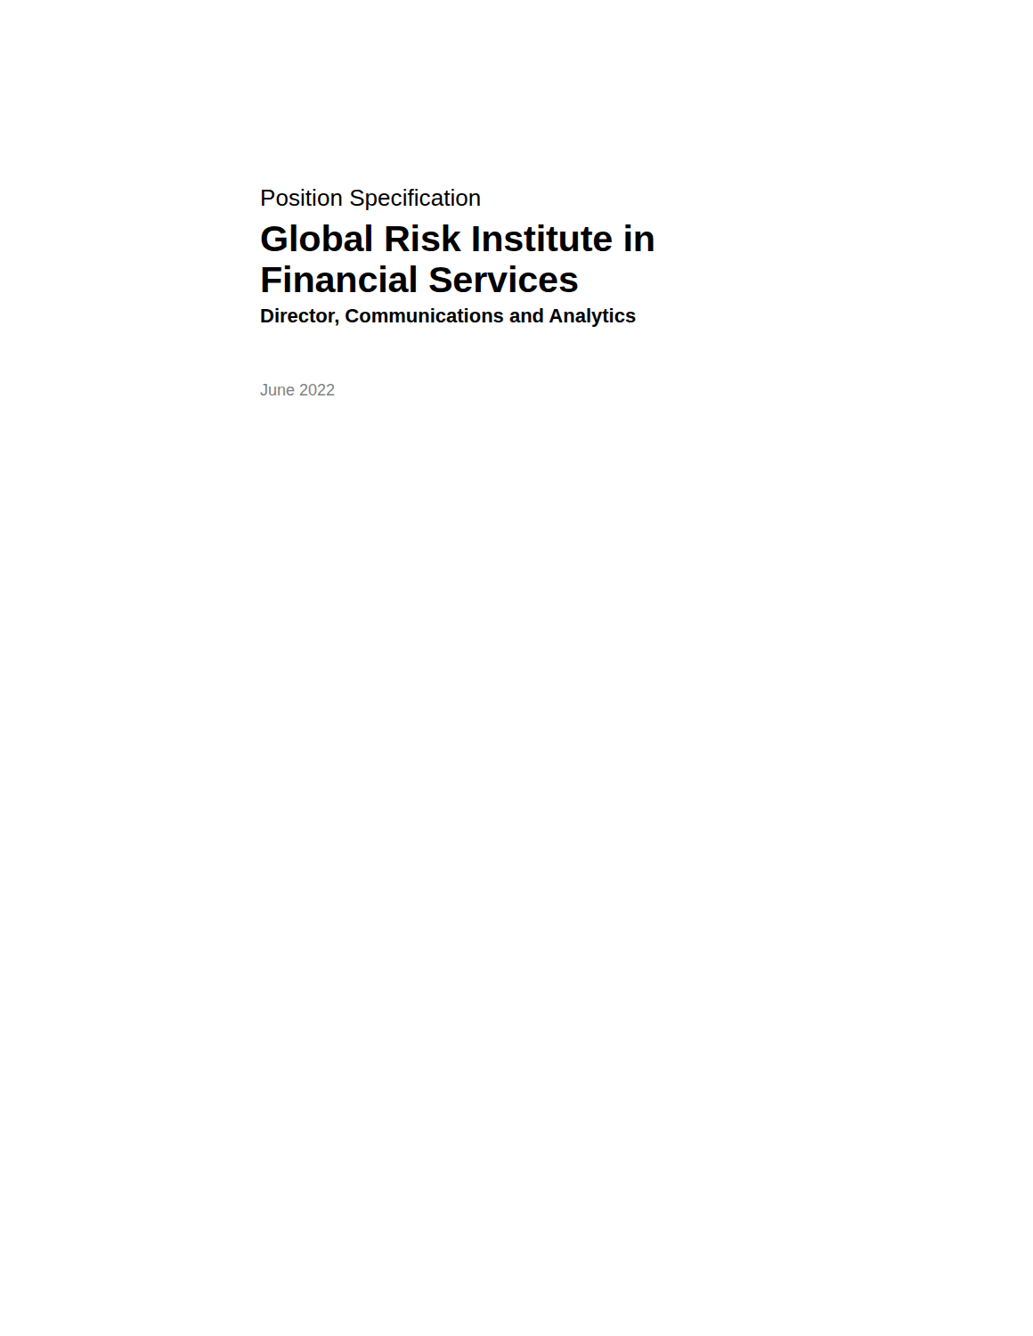Position Specification
Global Risk Institute in Financial Services
Director, Communications and Analytics
June 2022